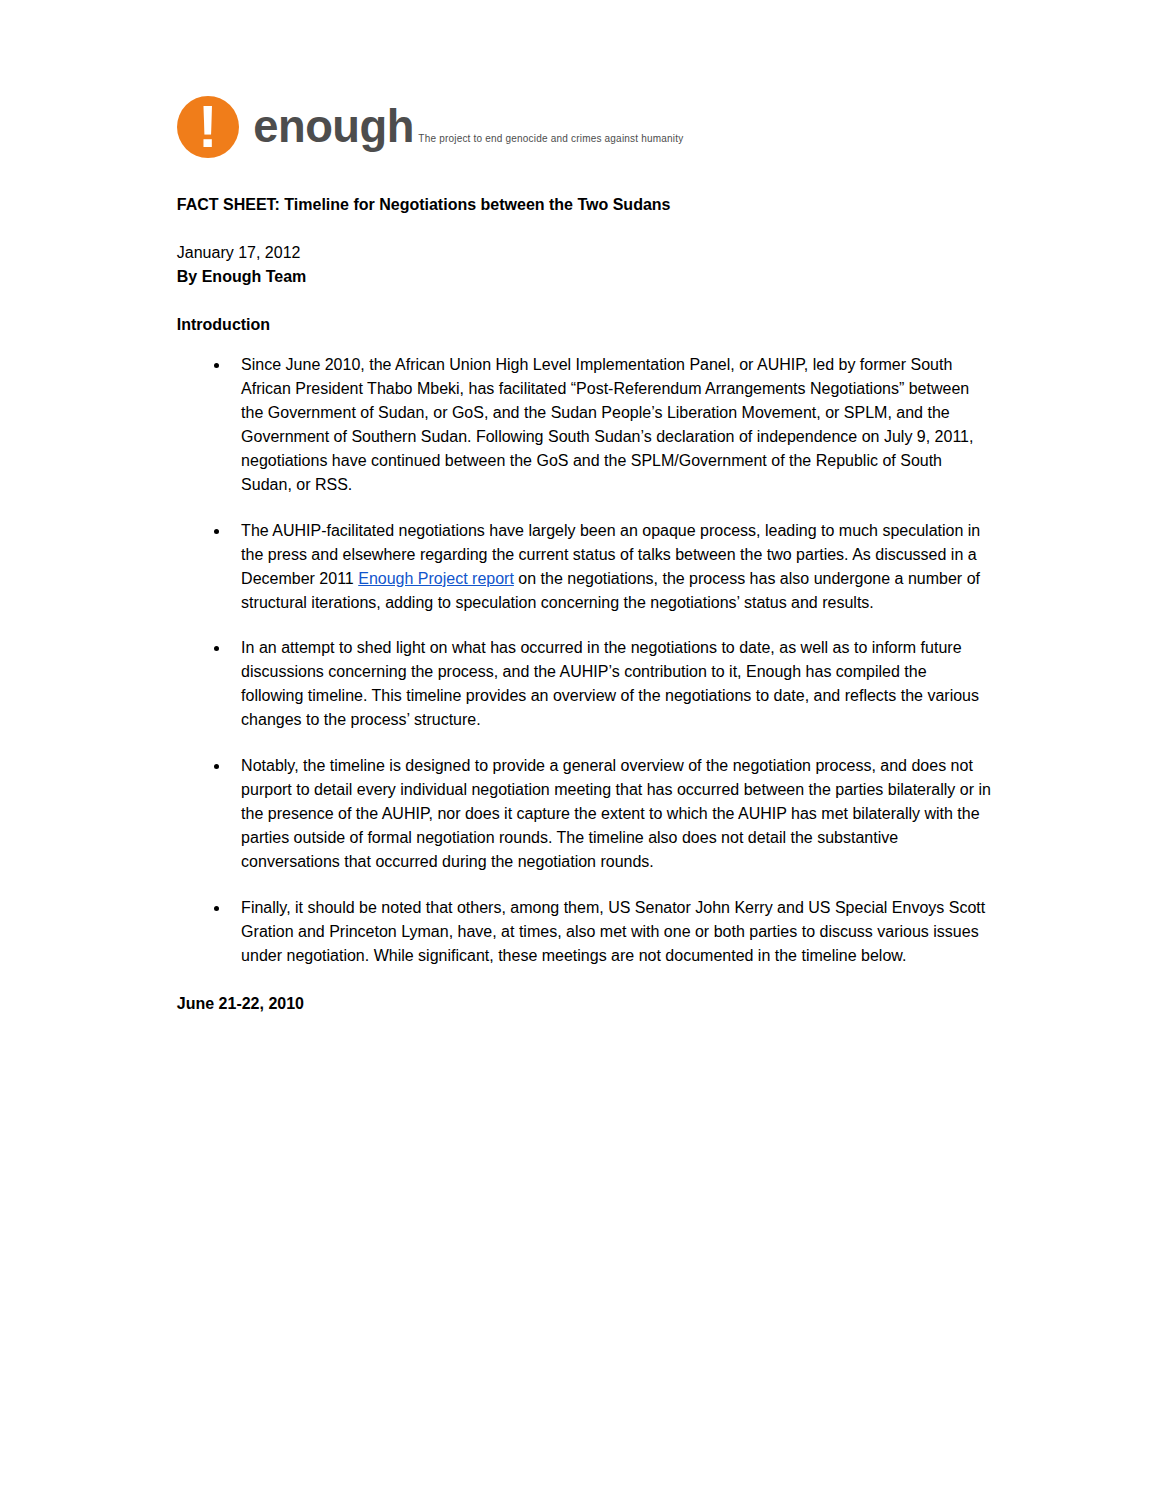! enough The project to end genocide and crimes against humanity
FACT SHEET: Timeline for Negotiations between the Two Sudans
January 17, 2012 By Enough Team
Introduction
Since June 2010, the African Union High Level Implementation Panel, or AUHIP, led by former South African President Thabo Mbeki, has facilitated “Post-Referendum Arrangements Negotiations” between the Government of Sudan, or GoS, and the Sudan People’s Liberation Movement, or SPLM, and the Government of Southern Sudan. Following South Sudan’s declaration of independence on July 9, 2011, negotiations have continued between the GoS and the SPLM/Government of the Republic of South Sudan, or RSS.
The AUHIP-facilitated negotiations have largely been an opaque process, leading to much speculation in the press and elsewhere regarding the current status of talks between the two parties. As discussed in a December 2011 Enough Project report on the negotiations, the process has also undergone a number of structural iterations, adding to speculation concerning the negotiations’ status and results.
In an attempt to shed light on what has occurred in the negotiations to date, as well as to inform future discussions concerning the process, and the AUHIP’s contribution to it, Enough has compiled the following timeline. This timeline provides an overview of the negotiations to date, and reflects the various changes to the process’ structure.
Notably, the timeline is designed to provide a general overview of the negotiation process, and does not purport to detail every individual negotiation meeting that has occurred between the parties bilaterally or in the presence of the AUHIP, nor does it capture the extent to which the AUHIP has met bilaterally with the parties outside of formal negotiation rounds. The timeline also does not detail the substantive conversations that occurred during the negotiation rounds.
Finally, it should be noted that others, among them, US Senator John Kerry and US Special Envoys Scott Gration and Princeton Lyman, have, at times, also met with one or both parties to discuss various issues under negotiation. While significant, these meetings are not documented in the timeline below.
June 21-22, 2010